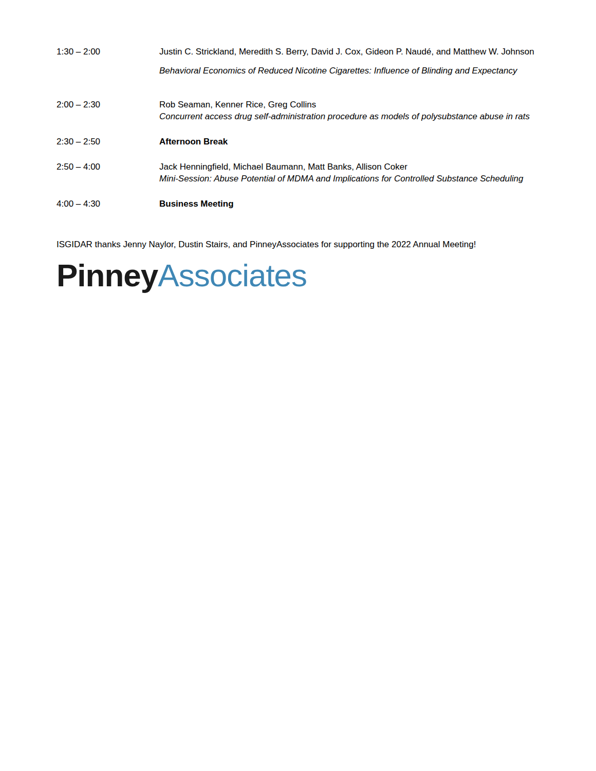| 1:30 – 2:00 | Justin C. Strickland, Meredith S. Berry, David J. Cox, Gideon P. Naudé, and Matthew W. Johnson Behavioral Economics of Reduced Nicotine Cigarettes: Influence of Blinding and Expectancy |
| 2:00 – 2:30 | Rob Seaman, Kenner Rice, Greg Collins Concurrent access drug self-administration procedure as models of polysubstance abuse in rats |
| 2:30 – 2:50 | Afternoon Break |
| 2:50 – 4:00 | Jack Henningfield, Michael Baumann, Matt Banks, Allison Coker Mini-Session: Abuse Potential of MDMA and Implications for Controlled Substance Scheduling |
| 4:00 – 4:30 | Business Meeting |
ISGIDAR thanks Jenny Naylor, Dustin Stairs, and PinneyAssociates for supporting the 2022 Annual Meeting!
Pinney Associates